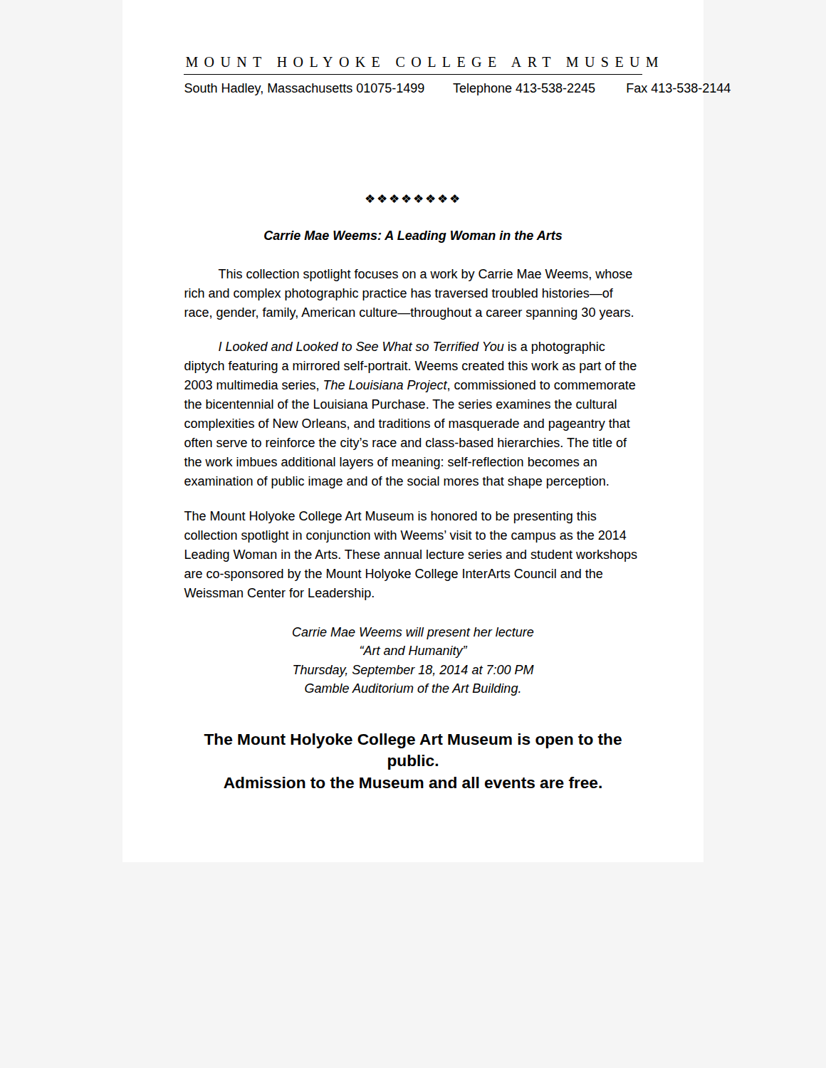MOUNT HOLYOKE COLLEGE ART MUSEUM
South Hadley, Massachusetts 01075-1499 Telephone 413-538-2245 Fax 413-538-2144
❖❖❖❖❖❖❖❖
Carrie Mae Weems: A Leading Woman in the Arts
This collection spotlight focuses on a work by Carrie Mae Weems, whose rich and complex photographic practice has traversed troubled histories—of race, gender, family, American culture—throughout a career spanning 30 years.
I Looked and Looked to See What so Terrified You is a photographic diptych featuring a mirrored self-portrait. Weems created this work as part of the 2003 multimedia series, The Louisiana Project, commissioned to commemorate the bicentennial of the Louisiana Purchase. The series examines the cultural complexities of New Orleans, and traditions of masquerade and pageantry that often serve to reinforce the city’s race and class-based hierarchies. The title of the work imbues additional layers of meaning: self-reflection becomes an examination of public image and of the social mores that shape perception.
The Mount Holyoke College Art Museum is honored to be presenting this collection spotlight in conjunction with Weems’ visit to the campus as the 2014 Leading Woman in the Arts. These annual lecture series and student workshops are co-sponsored by the Mount Holyoke College InterArts Council and the Weissman Center for Leadership.
Carrie Mae Weems will present her lecture
“Art and Humanity”
Thursday, September 18, 2014 at 7:00 PM
Gamble Auditorium of the Art Building.
The Mount Holyoke College Art Museum is open to the public.
Admission to the Museum and all events are free.